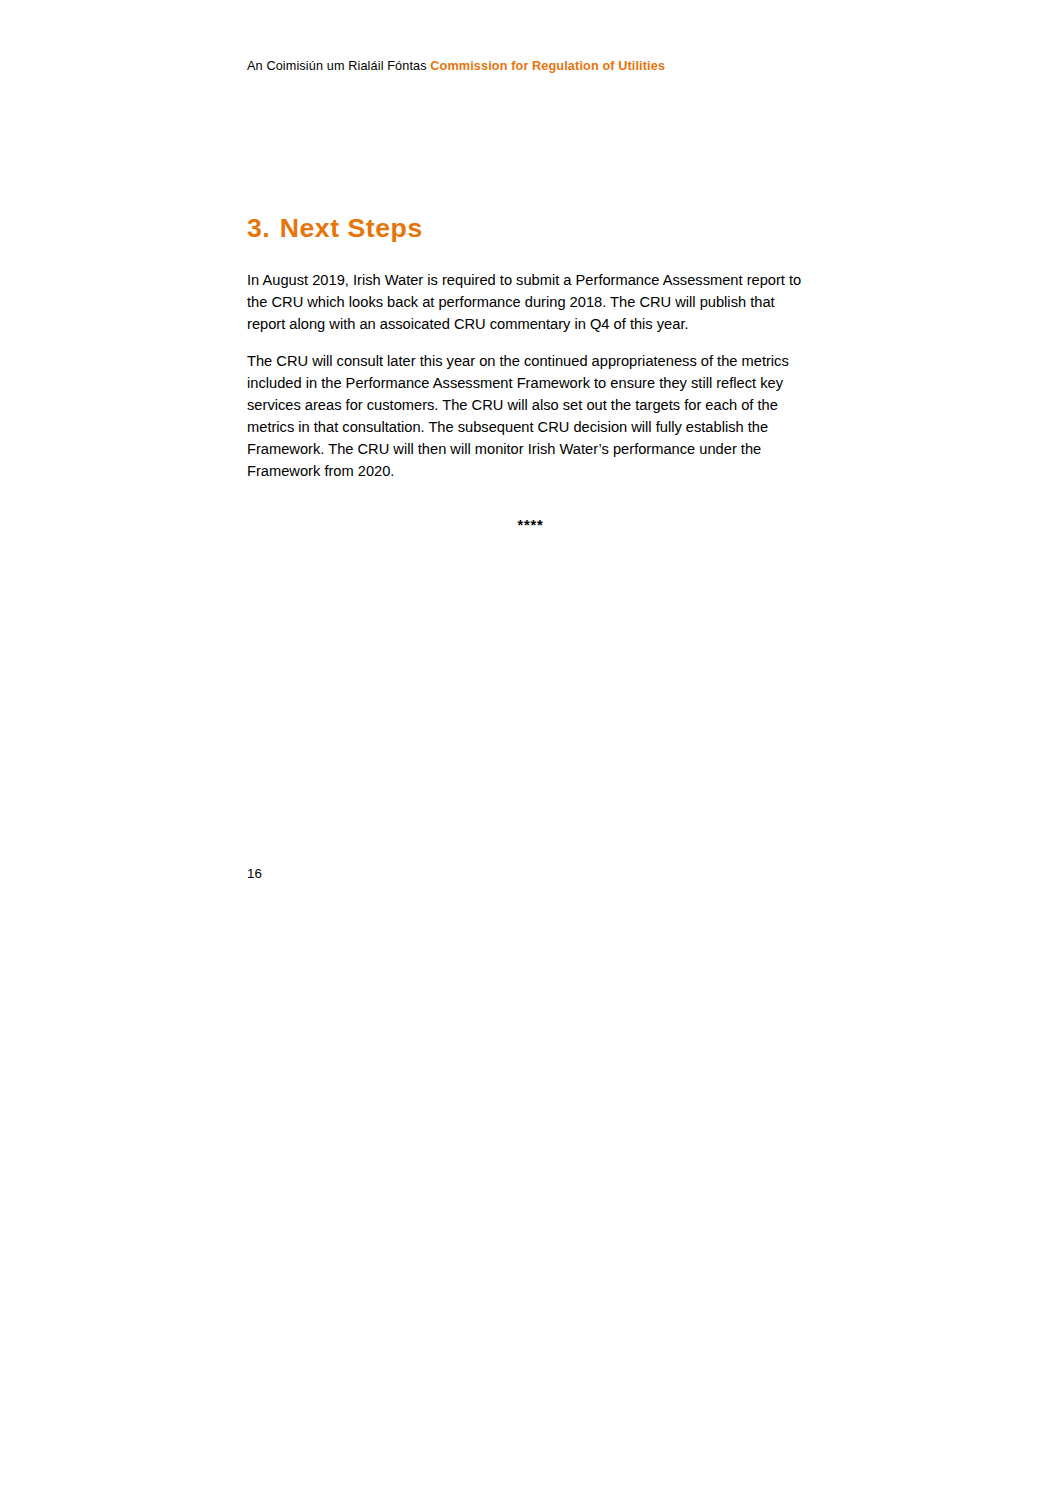An Coimisiún um Rialáil Fóntas Commission for Regulation of Utilities
3. Next Steps
In August 2019, Irish Water is required to submit a Performance Assessment report to the CRU which looks back at performance during 2018. The CRU will publish that report along with an assoicated CRU commentary in Q4 of this year.
The CRU will consult later this year on the continued appropriateness of the metrics included in the Performance Assessment Framework to ensure they still reflect key services areas for customers. The CRU will also set out the targets for each of the metrics in that consultation. The subsequent CRU decision will fully establish the Framework. The CRU will then will monitor Irish Water’s performance under the Framework from 2020.
****
16